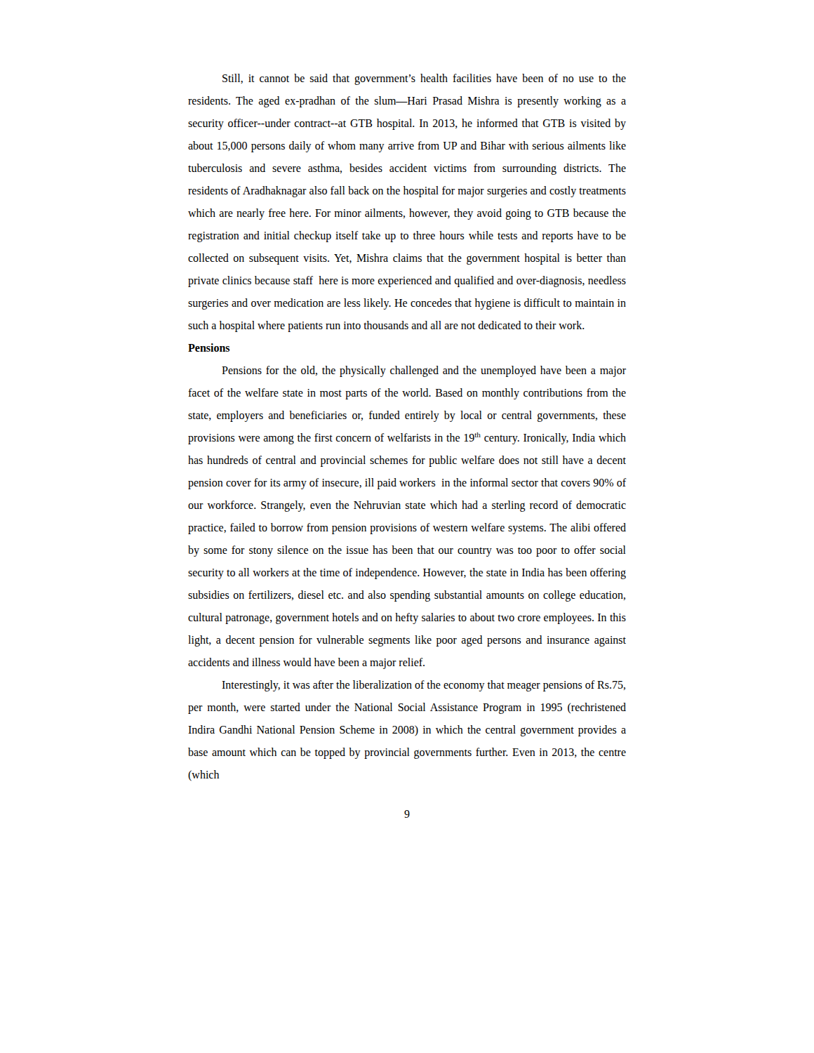Still, it cannot be said that government’s health facilities have been of no use to the residents. The aged ex-pradhan of the slum—Hari Prasad Mishra is presently working as a security officer--under contract--at GTB hospital. In 2013, he informed that GTB is visited by about 15,000 persons daily of whom many arrive from UP and Bihar with serious ailments like tuberculosis and severe asthma, besides accident victims from surrounding districts. The residents of Aradhaknagar also fall back on the hospital for major surgeries and costly treatments which are nearly free here. For minor ailments, however, they avoid going to GTB because the registration and initial checkup itself take up to three hours while tests and reports have to be collected on subsequent visits. Yet, Mishra claims that the government hospital is better than private clinics because staff here is more experienced and qualified and over-diagnosis, needless surgeries and over medication are less likely. He concedes that hygiene is difficult to maintain in such a hospital where patients run into thousands and all are not dedicated to their work.
Pensions
Pensions for the old, the physically challenged and the unemployed have been a major facet of the welfare state in most parts of the world. Based on monthly contributions from the state, employers and beneficiaries or, funded entirely by local or central governments, these provisions were among the first concern of welfarists in the 19th century. Ironically, India which has hundreds of central and provincial schemes for public welfare does not still have a decent pension cover for its army of insecure, ill paid workers in the informal sector that covers 90% of our workforce. Strangely, even the Nehruvian state which had a sterling record of democratic practice, failed to borrow from pension provisions of western welfare systems. The alibi offered by some for stony silence on the issue has been that our country was too poor to offer social security to all workers at the time of independence. However, the state in India has been offering subsidies on fertilizers, diesel etc. and also spending substantial amounts on college education, cultural patronage, government hotels and on hefty salaries to about two crore employees. In this light, a decent pension for vulnerable segments like poor aged persons and insurance against accidents and illness would have been a major relief.
Interestingly, it was after the liberalization of the economy that meager pensions of Rs.75, per month, were started under the National Social Assistance Program in 1995 (rechristened Indira Gandhi National Pension Scheme in 2008) in which the central government provides a base amount which can be topped by provincial governments further. Even in 2013, the centre (which
9